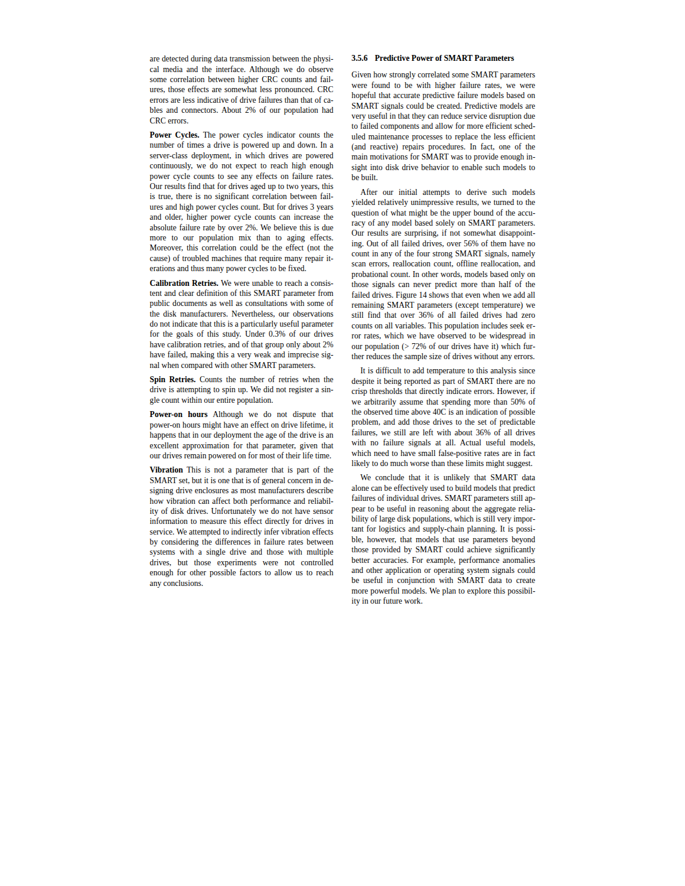are detected during data transmission between the physical media and the interface. Although we do observe some correlation between higher CRC counts and failures, those effects are somewhat less pronounced. CRC errors are less indicative of drive failures than that of cables and connectors. About 2% of our population had CRC errors.
Power Cycles. The power cycles indicator counts the number of times a drive is powered up and down. In a server-class deployment, in which drives are powered continuously, we do not expect to reach high enough power cycle counts to see any effects on failure rates. Our results find that for drives aged up to two years, this is true, there is no significant correlation between failures and high power cycles count. But for drives 3 years and older, higher power cycle counts can increase the absolute failure rate by over 2%. We believe this is due more to our population mix than to aging effects. Moreover, this correlation could be the effect (not the cause) of troubled machines that require many repair iterations and thus many power cycles to be fixed.
Calibration Retries. We were unable to reach a consistent and clear definition of this SMART parameter from public documents as well as consultations with some of the disk manufacturers. Nevertheless, our observations do not indicate that this is a particularly useful parameter for the goals of this study. Under 0.3% of our drives have calibration retries, and of that group only about 2% have failed, making this a very weak and imprecise signal when compared with other SMART parameters.
Spin Retries. Counts the number of retries when the drive is attempting to spin up. We did not register a single count within our entire population.
Power-on hours Although we do not dispute that power-on hours might have an effect on drive lifetime, it happens that in our deployment the age of the drive is an excellent approximation for that parameter, given that our drives remain powered on for most of their life time.
Vibration This is not a parameter that is part of the SMART set, but it is one that is of general concern in designing drive enclosures as most manufacturers describe how vibration can affect both performance and reliability of disk drives. Unfortunately we do not have sensor information to measure this effect directly for drives in service. We attempted to indirectly infer vibration effects by considering the differences in failure rates between systems with a single drive and those with multiple drives, but those experiments were not controlled enough for other possible factors to allow us to reach any conclusions.
3.5.6 Predictive Power of SMART Parameters
Given how strongly correlated some SMART parameters were found to be with higher failure rates, we were hopeful that accurate predictive failure models based on SMART signals could be created. Predictive models are very useful in that they can reduce service disruption due to failed components and allow for more efficient scheduled maintenance processes to replace the less efficient (and reactive) repairs procedures. In fact, one of the main motivations for SMART was to provide enough insight into disk drive behavior to enable such models to be built.
After our initial attempts to derive such models yielded relatively unimpressive results, we turned to the question of what might be the upper bound of the accuracy of any model based solely on SMART parameters. Our results are surprising, if not somewhat disappointing. Out of all failed drives, over 56% of them have no count in any of the four strong SMART signals, namely scan errors, reallocation count, offline reallocation, and probational count. In other words, models based only on those signals can never predict more than half of the failed drives. Figure 14 shows that even when we add all remaining SMART parameters (except temperature) we still find that over 36% of all failed drives had zero counts on all variables. This population includes seek error rates, which we have observed to be widespread in our population (> 72% of our drives have it) which further reduces the sample size of drives without any errors.
It is difficult to add temperature to this analysis since despite it being reported as part of SMART there are no crisp thresholds that directly indicate errors. However, if we arbitrarily assume that spending more than 50% of the observed time above 40C is an indication of possible problem, and add those drives to the set of predictable failures, we still are left with about 36% of all drives with no failure signals at all. Actual useful models, which need to have small false-positive rates are in fact likely to do much worse than these limits might suggest.
We conclude that it is unlikely that SMART data alone can be effectively used to build models that predict failures of individual drives. SMART parameters still appear to be useful in reasoning about the aggregate reliability of large disk populations, which is still very important for logistics and supply-chain planning. It is possible, however, that models that use parameters beyond those provided by SMART could achieve significantly better accuracies. For example, performance anomalies and other application or operating system signals could be useful in conjunction with SMART data to create more powerful models. We plan to explore this possibility in our future work.